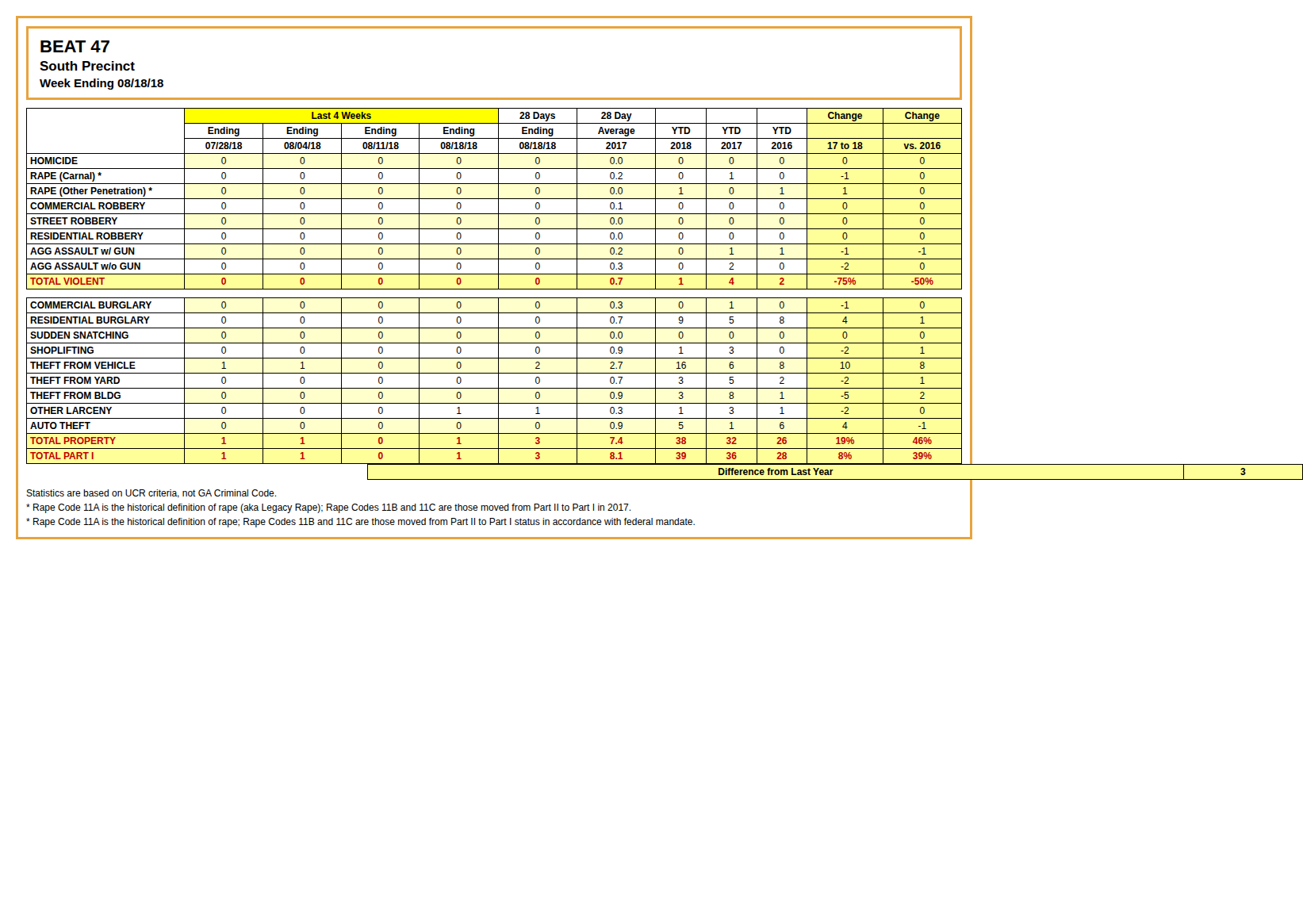BEAT 47
South Precinct
Week Ending 08/18/18
| | Last 4 Weeks | 28 Days | 28 Day | | | | Change | Change |
| --- | --- | --- | --- | --- | --- | --- | --- | --- |
| Ending | Ending | Ending | Ending | Ending | Average | YTD | YTD | YTD | | |
| 07/28/18 | 08/04/18 | 08/11/18 | 08/18/18 | 08/18/18 | 2017 | 2018 | 2017 | 2016 | 17 to 18 | vs. 2016 |
| HOMICIDE | 0 | 0 | 0 | 0 | 0 | 0.0 | 0 | 0 | 0 | 0 | 0 |
| RAPE (Carnal) * | 0 | 0 | 0 | 0 | 0 | 0.2 | 0 | 1 | 0 | -1 | 0 |
| RAPE (Other Penetration) * | 0 | 0 | 0 | 0 | 0 | 0.0 | 1 | 0 | 1 | 1 | 0 |
| COMMERCIAL ROBBERY | 0 | 0 | 0 | 0 | 0 | 0.1 | 0 | 0 | 0 | 0 | 0 |
| STREET ROBBERY | 0 | 0 | 0 | 0 | 0 | 0.0 | 0 | 0 | 0 | 0 | 0 |
| RESIDENTIAL ROBBERY | 0 | 0 | 0 | 0 | 0 | 0.0 | 0 | 0 | 0 | 0 | 0 |
| AGG ASSAULT w/ GUN | 0 | 0 | 0 | 0 | 0 | 0.2 | 0 | 1 | 1 | -1 | -1 |
| AGG ASSAULT w/o GUN | 0 | 0 | 0 | 0 | 0 | 0.3 | 0 | 2 | 0 | -2 | 0 |
| TOTAL VIOLENT | 0 | 0 | 0 | 0 | 0 | 0.7 | 1 | 4 | 2 | -75% | -50% |
| COMMERCIAL BURGLARY | 0 | 0 | 0 | 0 | 0 | 0.3 | 0 | 1 | 0 | -1 | 0 |
| RESIDENTIAL BURGLARY | 0 | 0 | 0 | 0 | 0 | 0.7 | 9 | 5 | 8 | 4 | 1 |
| SUDDEN SNATCHING | 0 | 0 | 0 | 0 | 0 | 0.0 | 0 | 0 | 0 | 0 | 0 |
| SHOPLIFTING | 0 | 0 | 0 | 0 | 0 | 0.9 | 1 | 3 | 0 | -2 | 1 |
| THEFT FROM VEHICLE | 1 | 1 | 0 | 0 | 2 | 2.7 | 16 | 6 | 8 | 10 | 8 |
| THEFT FROM YARD | 0 | 0 | 0 | 0 | 0 | 0.7 | 3 | 5 | 2 | -2 | 1 |
| THEFT FROM BLDG | 0 | 0 | 0 | 0 | 0 | 0.9 | 3 | 8 | 1 | -5 | 2 |
| OTHER LARCENY | 0 | 0 | 0 | 1 | 1 | 0.3 | 1 | 3 | 1 | -2 | 0 |
| AUTO THEFT | 0 | 0 | 0 | 0 | 0 | 0.9 | 5 | 1 | 6 | 4 | -1 |
| TOTAL PROPERTY | 1 | 1 | 0 | 1 | 3 | 7.4 | 38 | 32 | 26 | 19% | 46% |
| TOTAL PART I | 1 | 1 | 0 | 1 | 3 | 8.1 | 39 | 36 | 28 | 8% | 39% |
| Difference from Last Year | 3 |
Statistics are based on UCR criteria, not GA Criminal Code.
* Rape Code 11A is the historical definition of rape (aka Legacy Rape); Rape Codes 11B and 11C are those moved from Part II to Part I in 2017.
* Rape Code 11A is the historical definition of rape; Rape Codes 11B and 11C are those moved from Part II to Part I status in accordance with federal mandate.